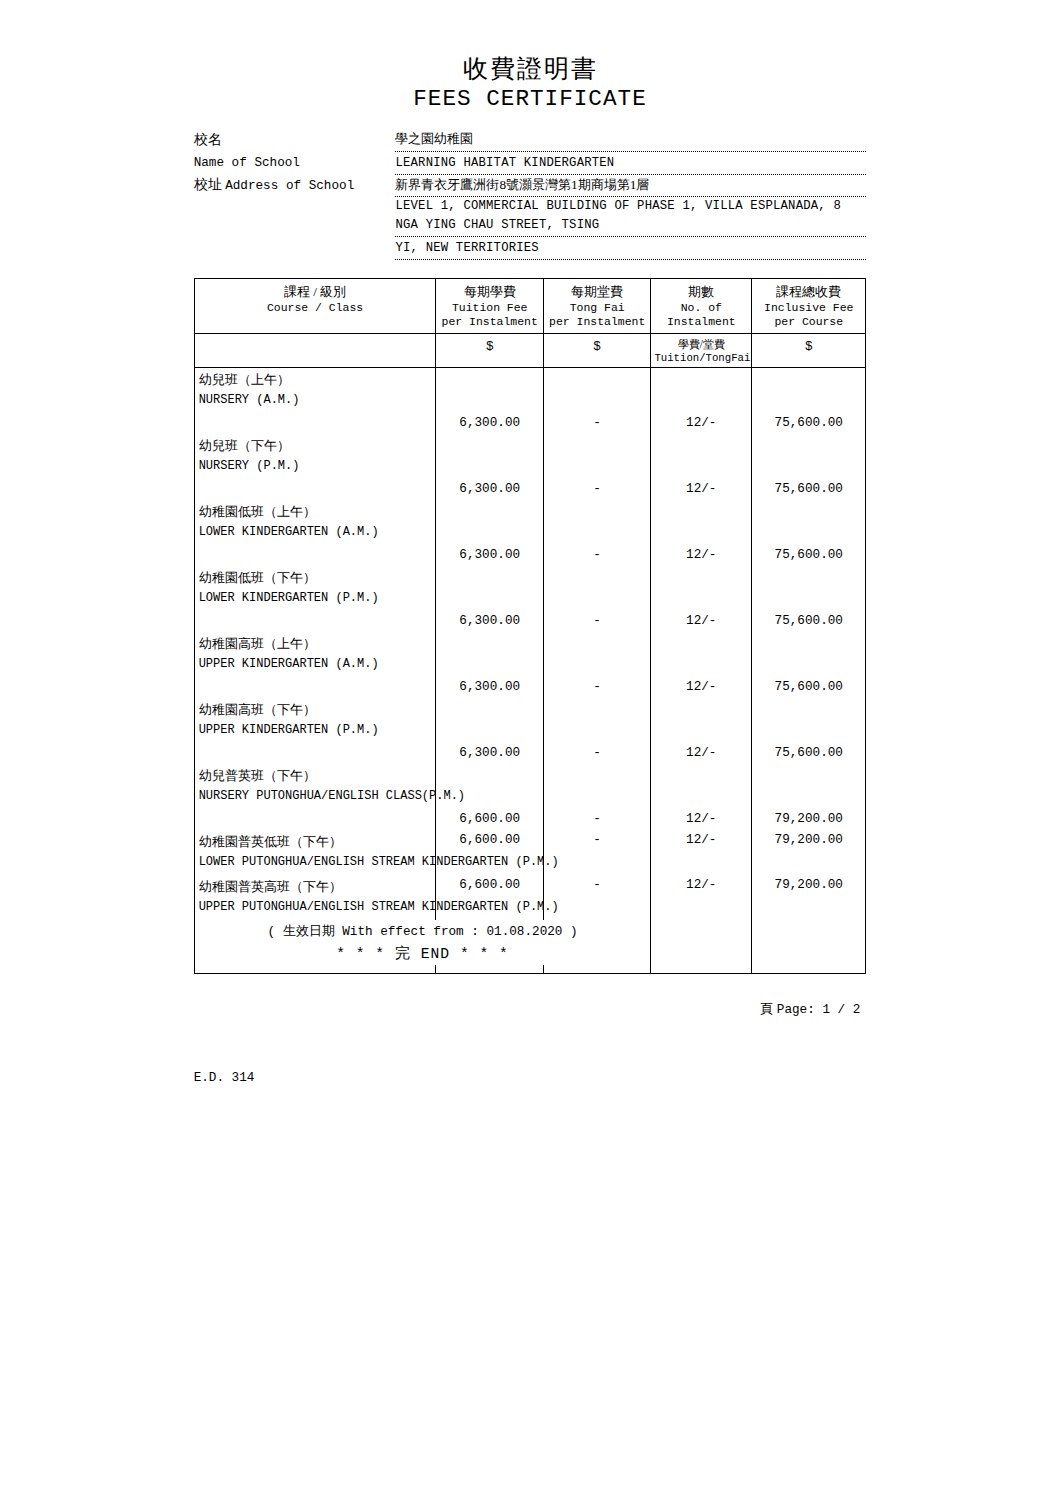收費證明書
FEES CERTIFICATE
| 校名 | 學之園幼稚園 |
| Name of School | LEARNING HABITAT KINDERGARTEN |
| 校址 Address of School | 新界青衣牙鷹洲街8號灝景灣第1期商場第1層 |
| | LEVEL 1, COMMERCIAL BUILDING OF PHASE 1, VILLA ESPLANADA, 8 NGA YING CHAU STREET, TSING |
| | YI, NEW TERRITORIES |
| 課程 / 級別 Course / Class | 每期學費 Tuition Fee per Instalment | 每期堂費 Tong Fai per Instalment | 期數 No. of Instalment | 課程總收費 Inclusive Fee per Course |
| --- | --- | --- | --- | --- |
| | $ | $ | 學費/堂費 Tuition/TongFai | $ |
| 幼兒班（上午） NURSERY (A.M.) | | | | |
| | 6,300.00 | - | 12/- | 75,600.00 |
| 幼兒班（下午） NURSERY (P.M.) | | | | |
| | 6,300.00 | - | 12/- | 75,600.00 |
| 幼稚園低班（上午） LOWER KINDERGARTEN (A.M.) | | | | |
| | 6,300.00 | - | 12/- | 75,600.00 |
| 幼稚園低班（下午） LOWER KINDERGARTEN (P.M.) | | | | |
| | 6,300.00 | - | 12/- | 75,600.00 |
| 幼稚園高班（上午） UPPER KINDERGARTEN (A.M.) | | | | |
| | 6,300.00 | - | 12/- | 75,600.00 |
| 幼稚園高班（下午） UPPER KINDERGARTEN (P.M.) | | | | |
| | 6,300.00 | - | 12/- | 75,600.00 |
| 幼兒普英班（下午） NURSERY PUTONGHUA/ENGLISH CLASS(P.M.) | | | | |
| | 6,600.00 | - | 12/- | 79,200.00 |
| 幼稚園普英低班（下午） LOWER PUTONGHUA/ENGLISH STREAM KINDERGARTEN (P.M.) | 6,600.00 | - | 12/- | 79,200.00 |
| 幼稚園普英高班（下午） UPPER PUTONGHUA/ENGLISH STREAM KINDERGARTEN (P.M.) | 6,600.00 | - | 12/- | 79,200.00 |
| ( 生效日期 With effect from : 01.08.2020 ) | | |
| * * * 完 END * * * | | |
頁 Page: 1 / 2
E.D. 314